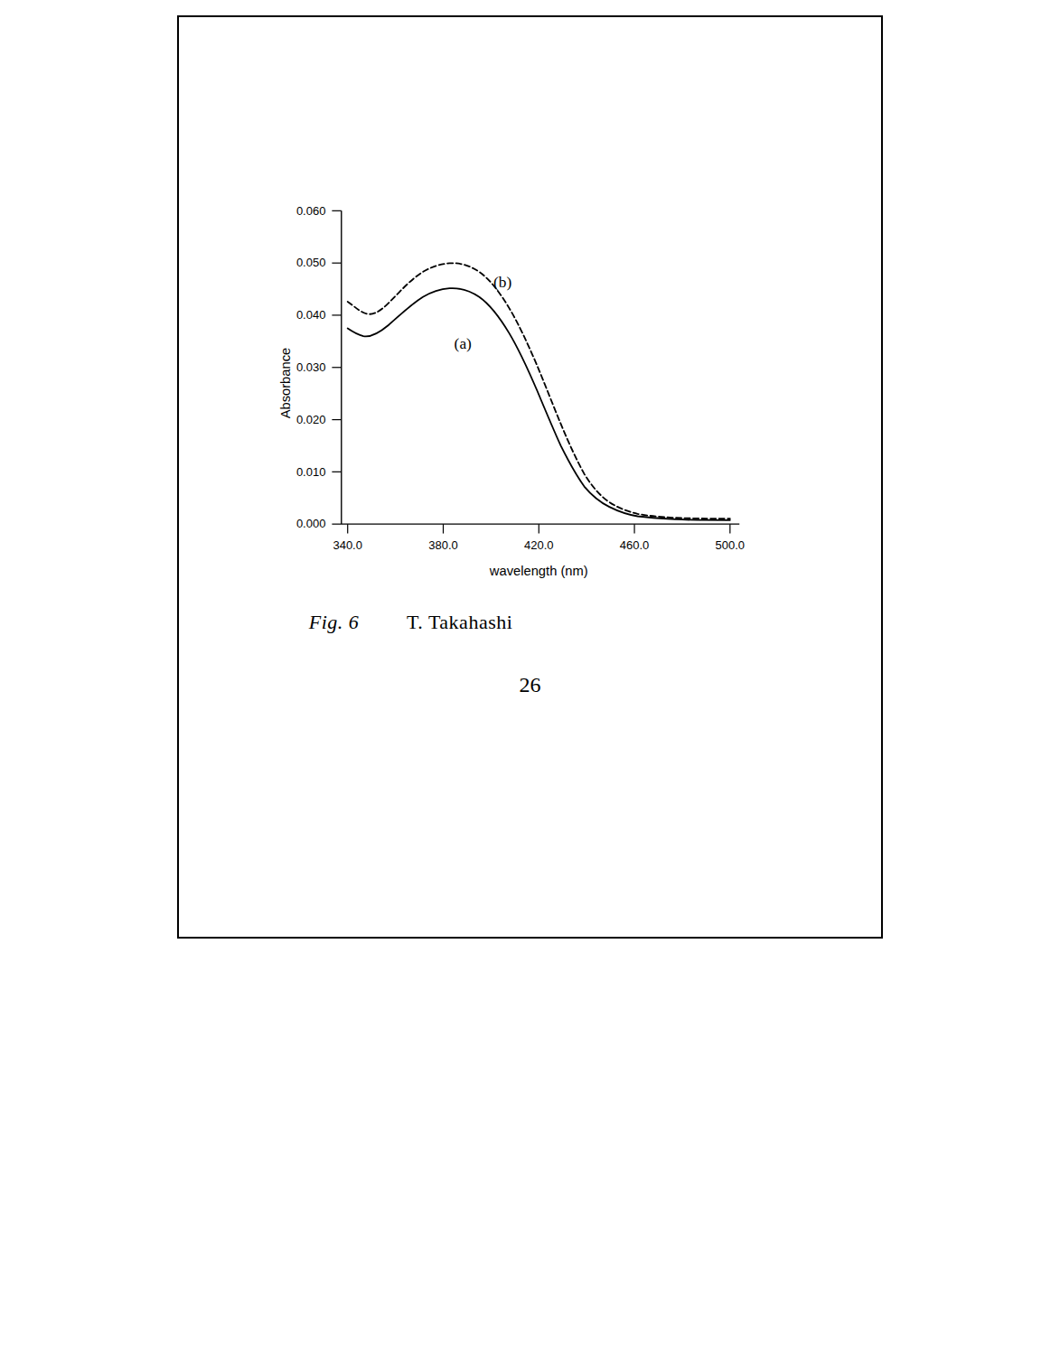Absorbance versus wavelength spectra, curves (a) and (b) Two broad absorption bands peaking near 375 nanometres. Curve (b) peaks at about 0.050 absorbance and curve (a) at about 0.041; both decay to near 0.003 by 500 nanometres. 0.060 0.050 0.040 0.030 0.020 0.010 0.000 340.0 380.0 420.0 460.0 500.0 Absorbance wavelength (nm) (b) (a)
Fig. 6 T. Takahashi
26